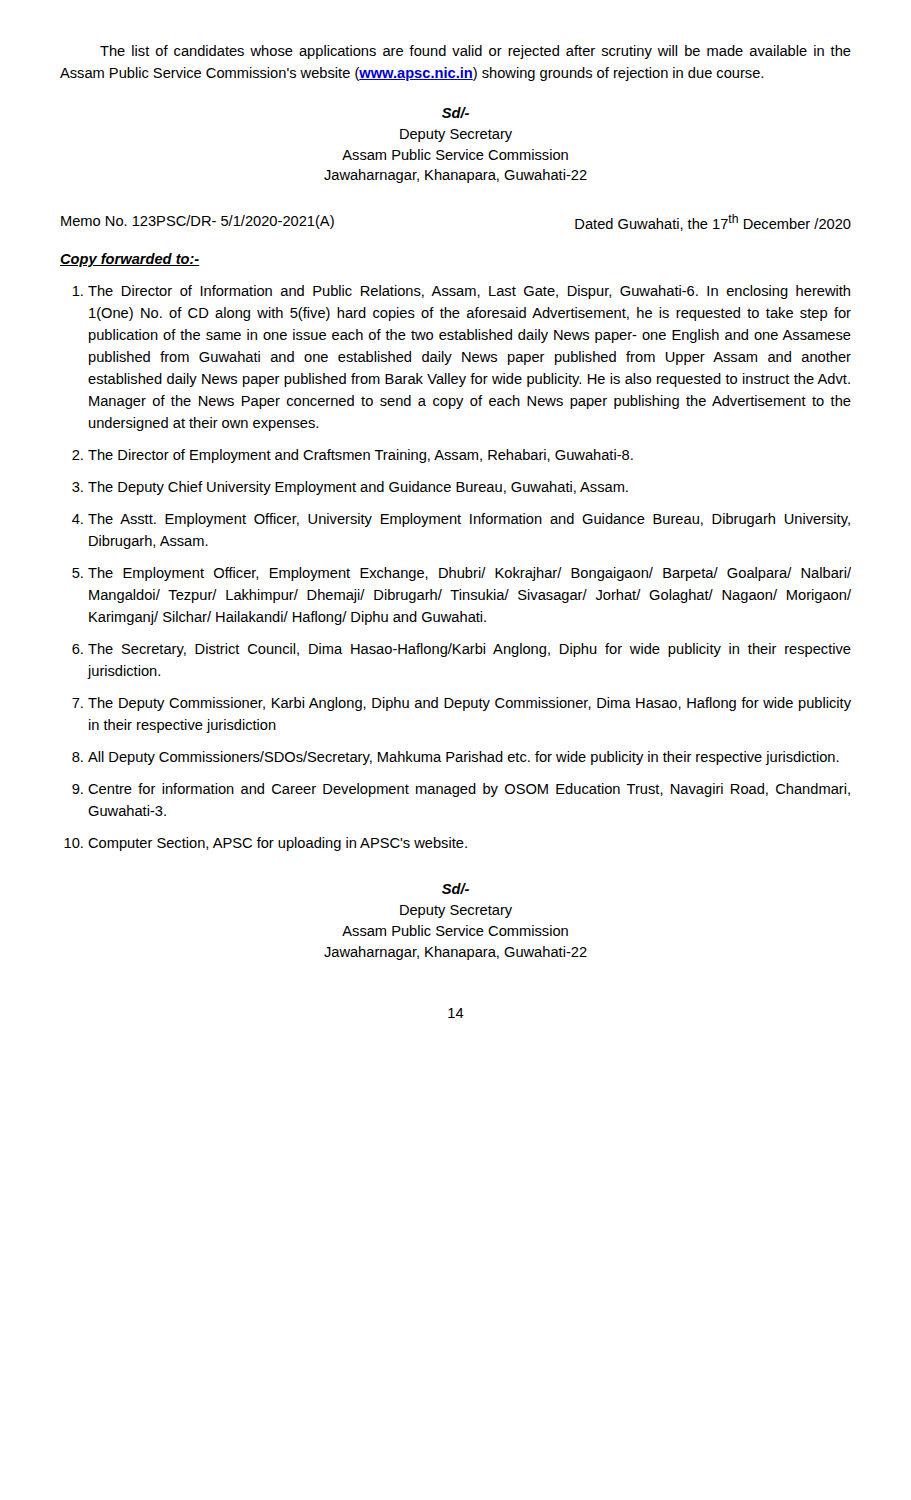The list of candidates whose applications are found valid or rejected after scrutiny will be made available in the Assam Public Service Commission's website (www.apsc.nic.in) showing grounds of rejection in due course.
Sd/-
Deputy Secretary
Assam Public Service Commission
Jawaharnagar, Khanapara, Guwahati-22
Memo No. 123PSC/DR- 5/1/2020-2021(A) Dated Guwahati, the 17th December /2020
Copy forwarded to:-
The Director of Information and Public Relations, Assam, Last Gate, Dispur, Guwahati-6. In enclosing herewith 1(One) No. of CD along with 5(five) hard copies of the aforesaid Advertisement, he is requested to take step for publication of the same in one issue each of the two established daily News paper- one English and one Assamese published from Guwahati and one established daily News paper published from Upper Assam and another established daily News paper published from Barak Valley for wide publicity. He is also requested to instruct the Advt. Manager of the News Paper concerned to send a copy of each News paper publishing the Advertisement to the undersigned at their own expenses.
The Director of Employment and Craftsmen Training, Assam, Rehabari, Guwahati-8.
The Deputy Chief University Employment and Guidance Bureau, Guwahati, Assam.
The Asstt. Employment Officer, University Employment Information and Guidance Bureau, Dibrugarh University, Dibrugarh, Assam.
The Employment Officer, Employment Exchange, Dhubri/ Kokrajhar/ Bongaigaon/ Barpeta/ Goalpara/ Nalbari/ Mangaldoi/ Tezpur/ Lakhimpur/ Dhemaji/ Dibrugarh/ Tinsukia/ Sivasagar/ Jorhat/ Golaghat/ Nagaon/ Morigaon/ Karimganj/ Silchar/ Hailakandi/ Haflong/ Diphu and Guwahati.
The Secretary, District Council, Dima Hasao-Haflong/Karbi Anglong, Diphu for wide publicity in their respective jurisdiction.
The Deputy Commissioner, Karbi Anglong, Diphu and Deputy Commissioner, Dima Hasao, Haflong for wide publicity in their respective jurisdiction
All Deputy Commissioners/SDOs/Secretary, Mahkuma Parishad etc. for wide publicity in their respective jurisdiction.
Centre for information and Career Development managed by OSOM Education Trust, Navagiri Road, Chandmari, Guwahati-3.
Computer Section, APSC for uploading in APSC's website.
Sd/-
Deputy Secretary
Assam Public Service Commission
Jawaharnagar, Khanapara, Guwahati-22
14